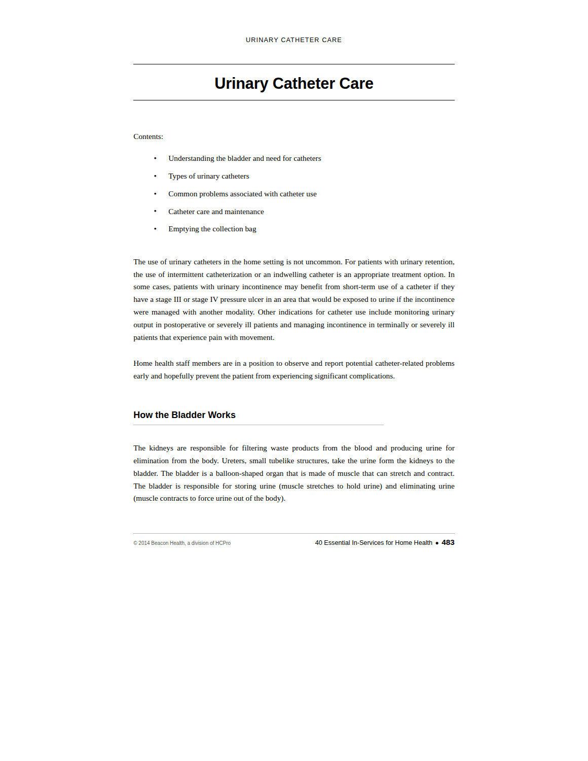URINARY CATHETER CARE
Urinary Catheter Care
Contents:
Understanding the bladder and need for catheters
Types of urinary catheters
Common problems associated with catheter use
Catheter care and maintenance
Emptying the collection bag
The use of urinary catheters in the home setting is not uncommon. For patients with urinary retention, the use of intermittent catheterization or an indwelling catheter is an appropriate treatment option. In some cases, patients with urinary incontinence may benefit from short-term use of a catheter if they have a stage III or stage IV pressure ulcer in an area that would be exposed to urine if the incontinence were managed with another modality. Other indications for catheter use include monitoring urinary output in postoperative or severely ill patients and managing incontinence in terminally or severely ill patients that experience pain with movement.
Home health staff members are in a position to observe and report potential catheter-related problems early and hopefully prevent the patient from experiencing significant complications.
How the Bladder Works
The kidneys are responsible for filtering waste products from the blood and producing urine for elimination from the body. Ureters, small tubelike structures, take the urine form the kidneys to the bladder. The bladder is a balloon-shaped organ that is made of muscle that can stretch and contract. The bladder is responsible for storing urine (muscle stretches to hold urine) and eliminating urine (muscle contracts to force urine out of the body).
© 2014 Beacon Health, a division of HCPro
40 Essential In-Services for Home Health ● 483